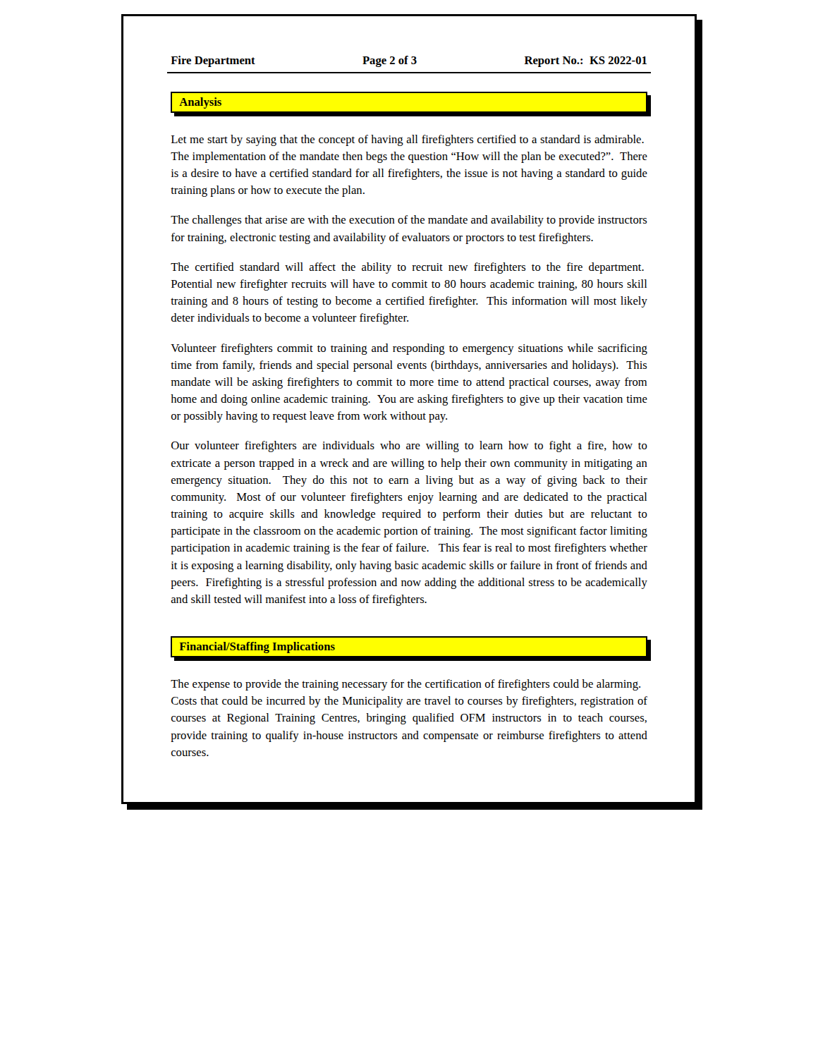Fire Department
Page 2 of 3
Report No.: KS 2022-01
Analysis
Let me start by saying that the concept of having all firefighters certified to a standard is admirable. The implementation of the mandate then begs the question “How will the plan be executed?”. There is a desire to have a certified standard for all firefighters, the issue is not having a standard to guide training plans or how to execute the plan.
The challenges that arise are with the execution of the mandate and availability to provide instructors for training, electronic testing and availability of evaluators or proctors to test firefighters.
The certified standard will affect the ability to recruit new firefighters to the fire department. Potential new firefighter recruits will have to commit to 80 hours academic training, 80 hours skill training and 8 hours of testing to become a certified firefighter. This information will most likely deter individuals to become a volunteer firefighter.
Volunteer firefighters commit to training and responding to emergency situations while sacrificing time from family, friends and special personal events (birthdays, anniversaries and holidays). This mandate will be asking firefighters to commit to more time to attend practical courses, away from home and doing online academic training. You are asking firefighters to give up their vacation time or possibly having to request leave from work without pay.
Our volunteer firefighters are individuals who are willing to learn how to fight a fire, how to extricate a person trapped in a wreck and are willing to help their own community in mitigating an emergency situation. They do this not to earn a living but as a way of giving back to their community. Most of our volunteer firefighters enjoy learning and are dedicated to the practical training to acquire skills and knowledge required to perform their duties but are reluctant to participate in the classroom on the academic portion of training. The most significant factor limiting participation in academic training is the fear of failure. This fear is real to most firefighters whether it is exposing a learning disability, only having basic academic skills or failure in front of friends and peers. Firefighting is a stressful profession and now adding the additional stress to be academically and skill tested will manifest into a loss of firefighters.
Financial/Staffing Implications
The expense to provide the training necessary for the certification of firefighters could be alarming. Costs that could be incurred by the Municipality are travel to courses by firefighters, registration of courses at Regional Training Centres, bringing qualified OFM instructors in to teach courses, provide training to qualify in-house instructors and compensate or reimburse firefighters to attend courses.